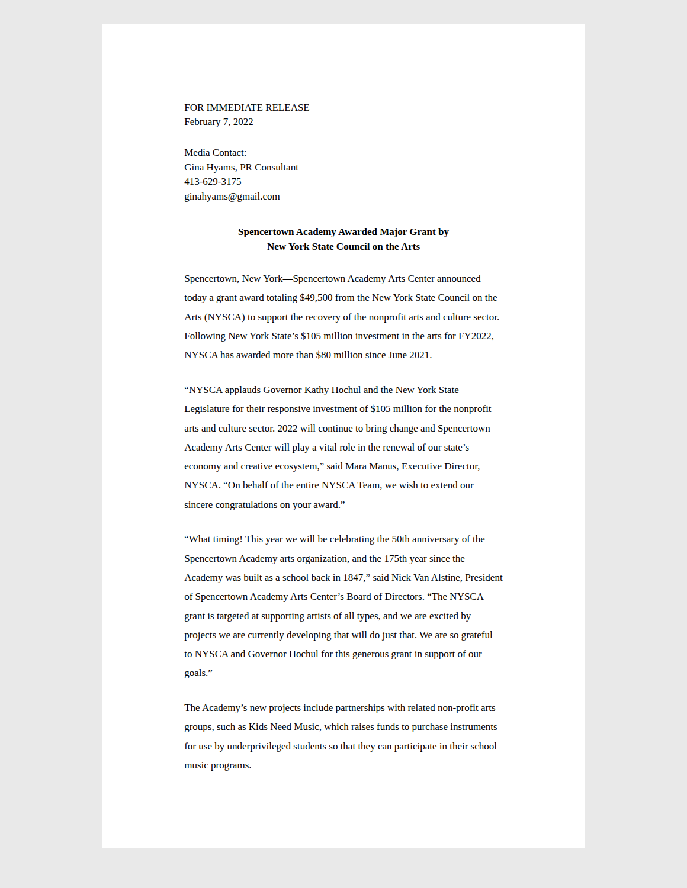FOR IMMEDIATE RELEASE
February 7, 2022
Media Contact:
Gina Hyams, PR Consultant
413-629-3175
ginahyams@gmail.com
Spencertown Academy Awarded Major Grant by
New York State Council on the Arts
Spencertown, New York—Spencertown Academy Arts Center announced today a grant award totaling $49,500 from the New York State Council on the Arts (NYSCA) to support the recovery of the nonprofit arts and culture sector. Following New York State’s $105 million investment in the arts for FY2022, NYSCA has awarded more than $80 million since June 2021.
“NYSCA applauds Governor Kathy Hochul and the New York State Legislature for their responsive investment of $105 million for the nonprofit arts and culture sector. 2022 will continue to bring change and Spencertown Academy Arts Center will play a vital role in the renewal of our state’s economy and creative ecosystem,” said Mara Manus, Executive Director, NYSCA. “On behalf of the entire NYSCA Team, we wish to extend our sincere congratulations on your award.”
“What timing! This year we will be celebrating the 50th anniversary of the Spencertown Academy arts organization, and the 175th year since the Academy was built as a school back in 1847,” said Nick Van Alstine, President of Spencertown Academy Arts Center’s Board of Directors. “The NYSCA grant is targeted at supporting artists of all types, and we are excited by projects we are currently developing that will do just that. We are so grateful to NYSCA and Governor Hochul for this generous grant in support of our goals.”
The Academy’s new projects include partnerships with related non-profit arts groups, such as Kids Need Music, which raises funds to purchase instruments for use by underprivileged students so that they can participate in their school music programs.